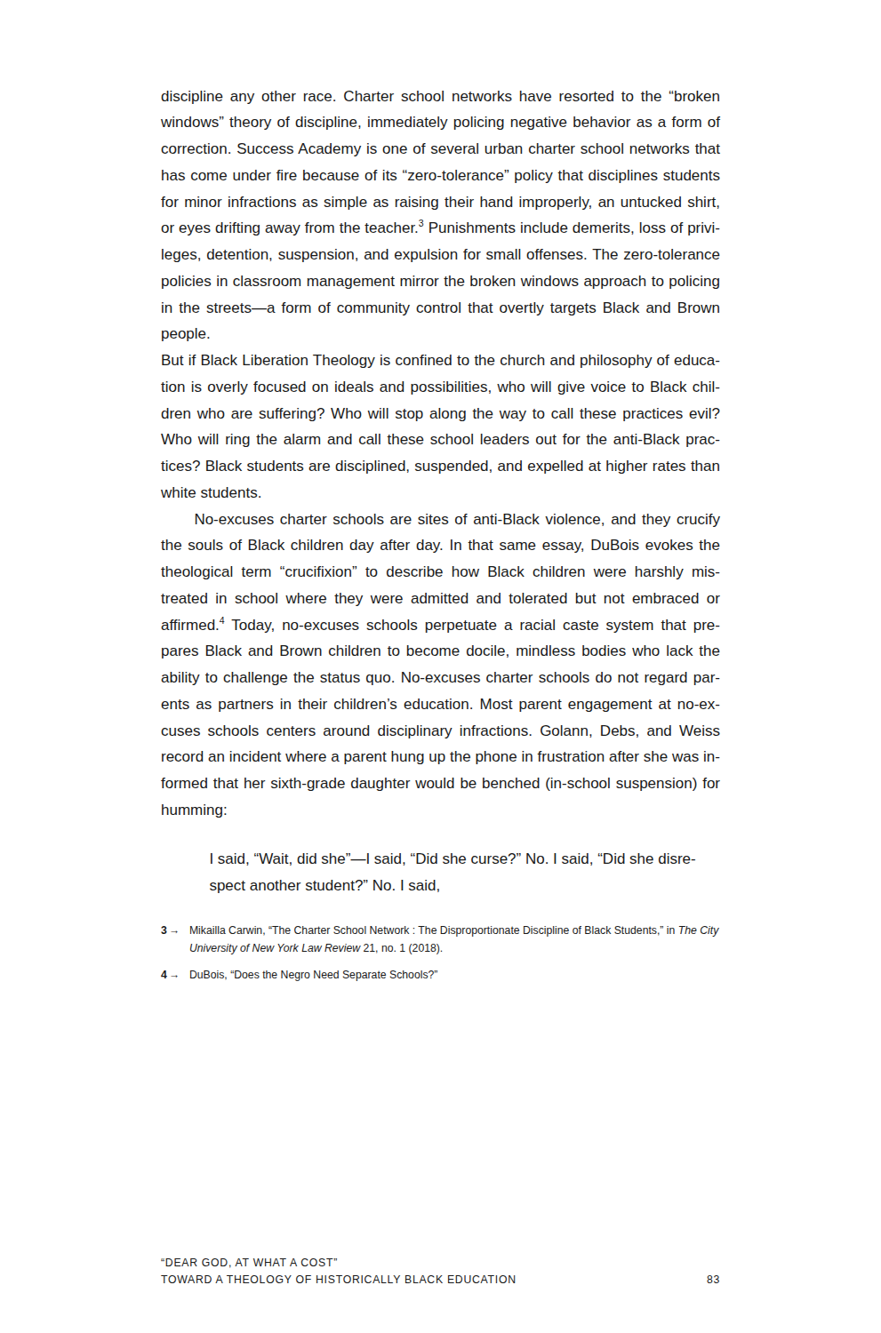discipline any other race. Charter school networks have resorted to the “broken windows” theory of discipline, immediately policing negative behavior as a form of correction. Success Academy is one of several urban charter school networks that has come under fire because of its “zero-tolerance” policy that disciplines students for minor infractions as simple as raising their hand improperly, an untucked shirt, or eyes drifting away from the teacher.3 Punishments include demerits, loss of privileges, detention, suspension, and expulsion for small offenses. The zero-tolerance policies in classroom management mirror the broken windows approach to policing in the streets—a form of community control that overtly targets Black and Brown people.
But if Black Liberation Theology is confined to the church and philosophy of education is overly focused on ideals and possibilities, who will give voice to Black children who are suffering? Who will stop along the way to call these practices evil? Who will ring the alarm and call these school leaders out for the anti-Black practices? Black students are disciplined, suspended, and expelled at higher rates than white students.
No-excuses charter schools are sites of anti-Black violence, and they crucify the souls of Black children day after day. In that same essay, DuBois evokes the theological term “crucifixion” to describe how Black children were harshly mistreated in school where they were admitted and tolerated but not embraced or affirmed.4 Today, no-excuses schools perpetuate a racial caste system that prepares Black and Brown children to become docile, mindless bodies who lack the ability to challenge the status quo. No-excuses charter schools do not regard parents as partners in their children’s education. Most parent engagement at no-excuses schools centers around disciplinary infractions. Golann, Debs, and Weiss record an incident where a parent hung up the phone in frustration after she was informed that her sixth-grade daughter would be benched (in-school suspension) for humming:
I said, “Wait, did she”—I said, “Did she curse?” No. I said, “Did she disrespect another student?” No. I said,
3→ Mikailla Carwin, “The Charter School Network : The Disproportionate Discipline of Black Students,” in The City University of New York Law Review 21, no. 1 (2018).
4→ DuBois, “Does the Negro Need Separate Schools?”
“Dear God, at What a Cost”
Toward a Theology of Historically Black Education
83